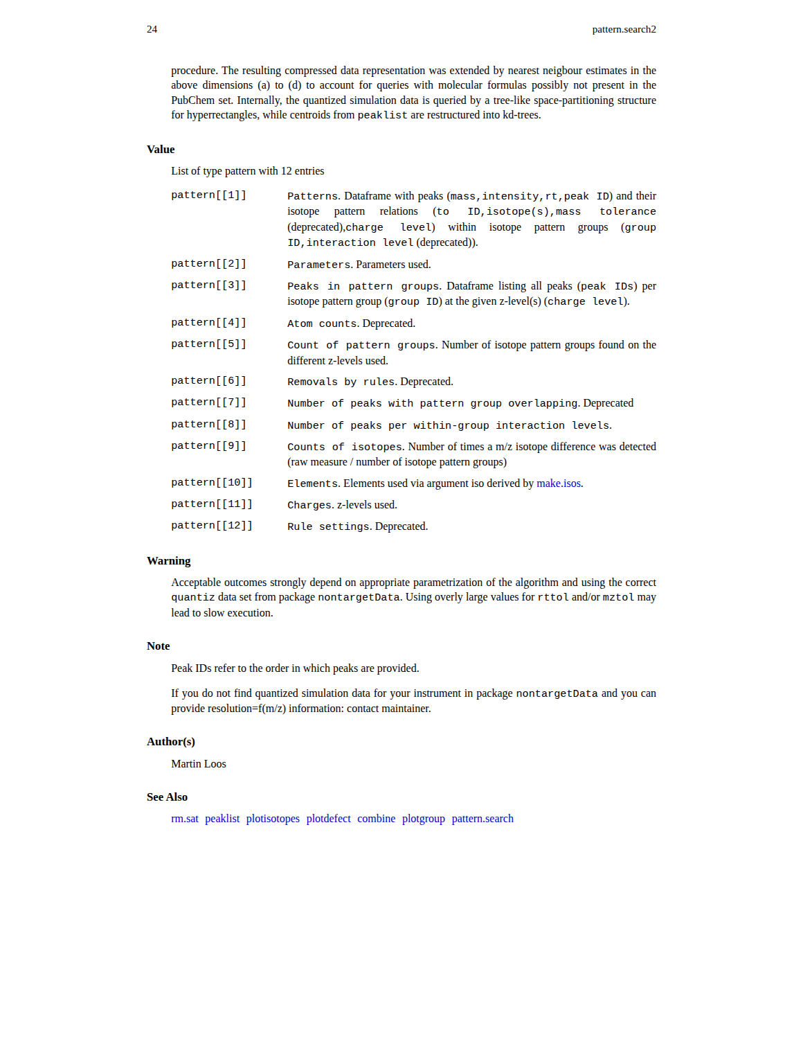24 pattern.search2
procedure. The resulting compressed data representation was extended by nearest neigbour estimates in the above dimensions (a) to (d) to account for queries with molecular formulas possibly not present in the PubChem set. Internally, the quantized simulation data is queried by a tree-like space-partitioning structure for hyperrectangles, while centroids from peaklist are restructured into kd-trees.
Value
List of type pattern with 12 entries
pattern[[1]]
Patterns. Dataframe with peaks (mass,intensity,rt,peak ID) and their isotope pattern relations (to ID,isotope(s),mass tolerance (deprecated),charge level) within isotope pattern groups (group ID,interaction level (deprecated)).
pattern[[2]]
Parameters. Parameters used.
pattern[[3]]
Peaks in pattern groups. Dataframe listing all peaks (peak IDs) per isotope pattern group (group ID) at the given z-level(s) (charge level).
pattern[[4]]
Atom counts. Deprecated.
pattern[[5]]
Count of pattern groups. Number of isotope pattern groups found on the different z-levels used.
pattern[[6]]
Removals by rules. Deprecated.
pattern[[7]]
Number of peaks with pattern group overlapping. Deprecated
pattern[[8]]
Number of peaks per within-group interaction levels.
pattern[[9]]
Counts of isotopes. Number of times a m/z isotope difference was detected (raw measure / number of isotope pattern groups)
pattern[[10]]
Elements. Elements used via argument iso derived by make.isos.
pattern[[11]]
Charges. z-levels used.
pattern[[12]]
Rule settings. Deprecated.
Warning
Acceptable outcomes strongly depend on appropriate parametrization of the algorithm and using the correct quantiz data set from package nontargetData. Using overly large values for rttol and/or mztol may lead to slow execution.
Note
Peak IDs refer to the order in which peaks are provided.
If you do not find quantized simulation data for your instrument in package nontargetData and you can provide resolution=f(m/z) information: contact maintainer.
Author(s)
Martin Loos
See Also
rm.sat peaklist plotisotopes plotdefect combine plotgroup pattern.search